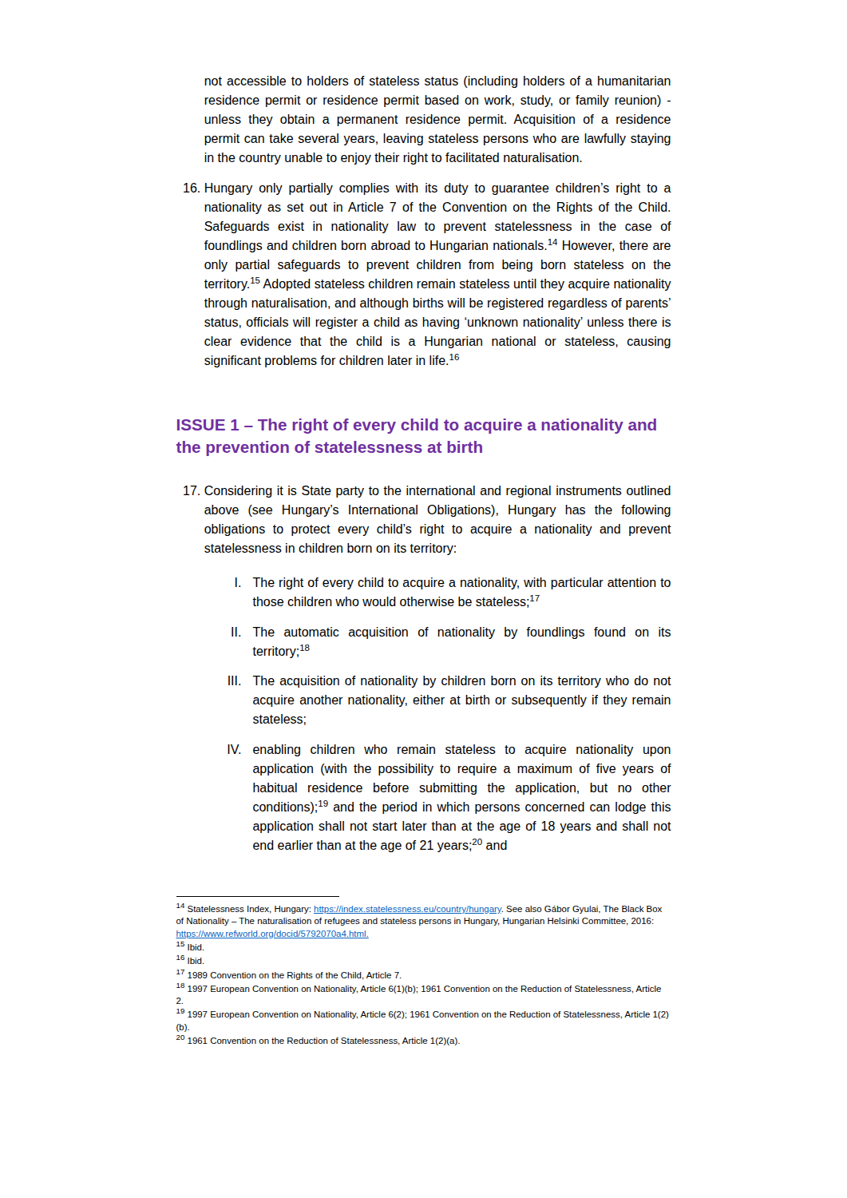not accessible to holders of stateless status (including holders of a humanitarian residence permit or residence permit based on work, study, or family reunion) - unless they obtain a permanent residence permit. Acquisition of a residence permit can take several years, leaving stateless persons who are lawfully staying in the country unable to enjoy their right to facilitated naturalisation.
Hungary only partially complies with its duty to guarantee children’s right to a nationality as set out in Article 7 of the Convention on the Rights of the Child. Safeguards exist in nationality law to prevent statelessness in the case of foundlings and children born abroad to Hungarian nationals.14 However, there are only partial safeguards to prevent children from being born stateless on the territory.15 Adopted stateless children remain stateless until they acquire nationality through naturalisation, and although births will be registered regardless of parents’ status, officials will register a child as having ‘unknown nationality’ unless there is clear evidence that the child is a Hungarian national or stateless, causing significant problems for children later in life.16
ISSUE 1 – The right of every child to acquire a nationality and the prevention of statelessness at birth
Considering it is State party to the international and regional instruments outlined above (see Hungary’s International Obligations), Hungary has the following obligations to protect every child’s right to acquire a nationality and prevent statelessness in children born on its territory:
The right of every child to acquire a nationality, with particular attention to those children who would otherwise be stateless;17
The automatic acquisition of nationality by foundlings found on its territory;18
The acquisition of nationality by children born on its territory who do not acquire another nationality, either at birth or subsequently if they remain stateless;
enabling children who remain stateless to acquire nationality upon application (with the possibility to require a maximum of five years of habitual residence before submitting the application, but no other conditions);19 and the period in which persons concerned can lodge this application shall not start later than at the age of 18 years and shall not end earlier than at the age of 21 years;20 and
14 Statelessness Index, Hungary: https://index.statelessness.eu/country/hungary. See also Gábor Gyulai, The Black Box of Nationality – The naturalisation of refugees and stateless persons in Hungary, Hungarian Helsinki Committee, 2016: https://www.refworld.org/docid/5792070a4.html.
15 Ibid.
16 Ibid.
17 1989 Convention on the Rights of the Child, Article 7.
18 1997 European Convention on Nationality, Article 6(1)(b); 1961 Convention on the Reduction of Statelessness, Article 2.
19 1997 European Convention on Nationality, Article 6(2); 1961 Convention on the Reduction of Statelessness, Article 1(2)(b).
20 1961 Convention on the Reduction of Statelessness, Article 1(2)(a).